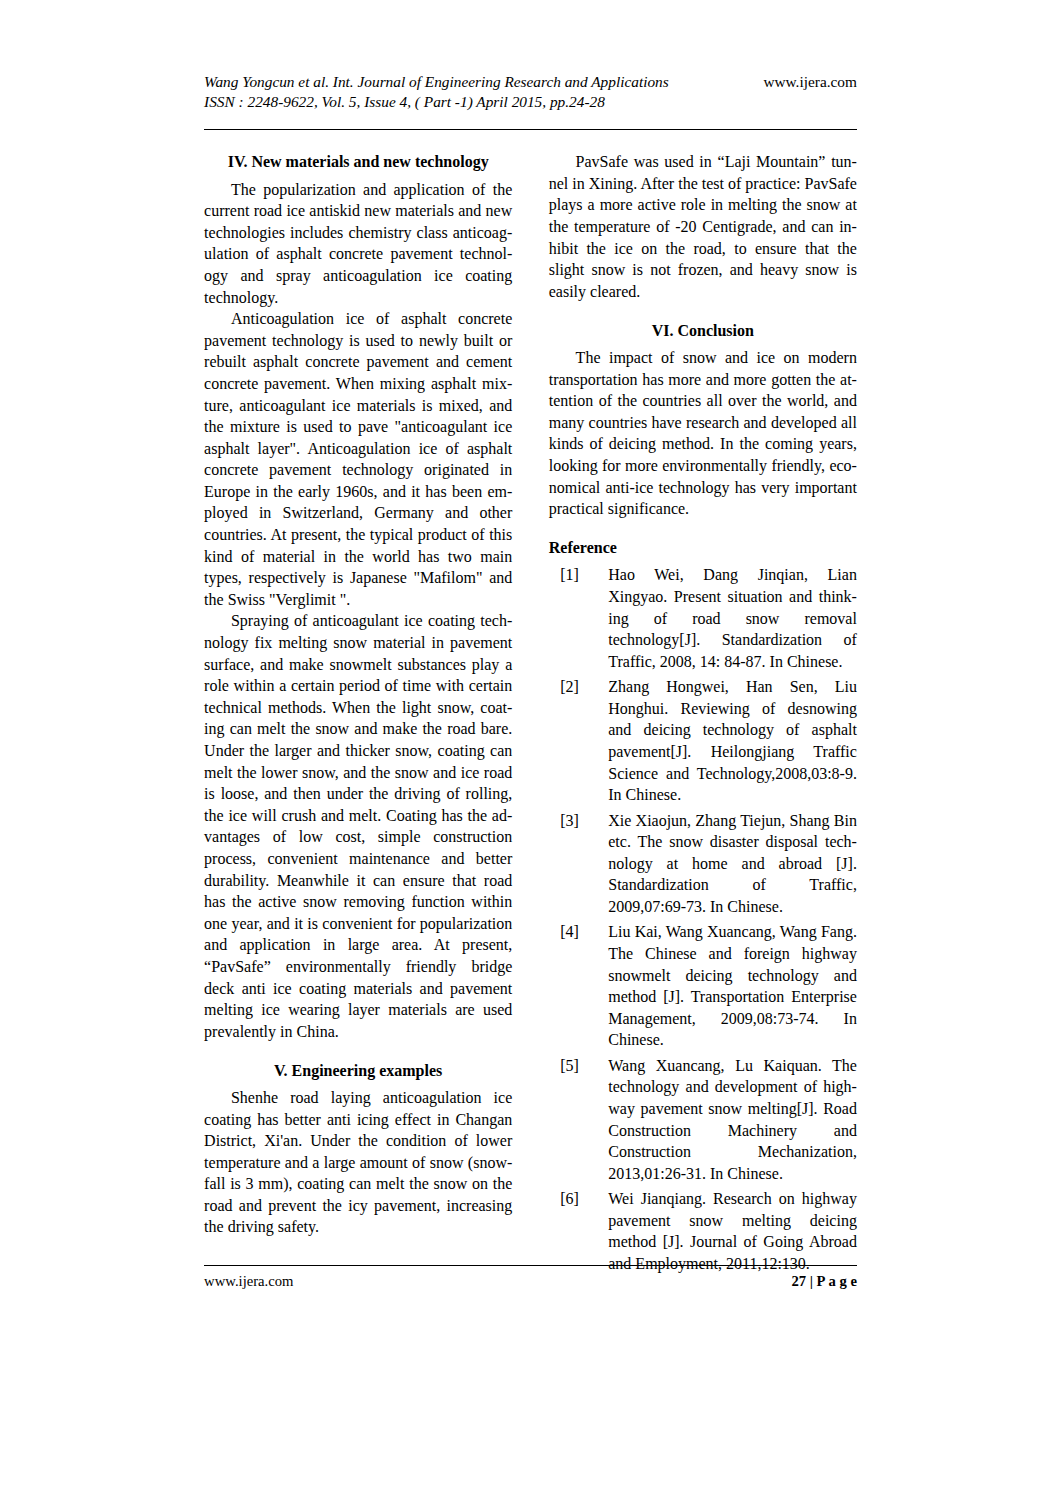www.ijera.com Wang Yongcun et al. Int. Journal of Engineering Research and Applications
ISSN : 2248-9622, Vol. 5, Issue 4, ( Part -1) April 2015, pp.24-28
IV. New materials and new technology
The popularization and application of the current road ice antiskid new materials and new technologies includes chemistry class anticoagulation of asphalt concrete pavement technology and spray anticoagulation ice coating technology.
Anticoagulation ice of asphalt concrete pavement technology is used to newly built or rebuilt asphalt concrete pavement and cement concrete pavement. When mixing asphalt mixture, anticoagulant ice materials is mixed, and the mixture is used to pave "anticoagulant ice asphalt layer". Anticoagulation ice of asphalt concrete pavement technology originated in Europe in the early 1960s, and it has been employed in Switzerland, Germany and other countries. At present, the typical product of this kind of material in the world has two main types, respectively is Japanese "Mafilom" and the Swiss "Verglimit ".
Spraying of anticoagulant ice coating technology fix melting snow material in pavement surface, and make snowmelt substances play a role within a certain period of time with certain technical methods. When the light snow, coating can melt the snow and make the road bare. Under the larger and thicker snow, coating can melt the lower snow, and the snow and ice road is loose, and then under the driving of rolling, the ice will crush and melt. Coating has the advantages of low cost, simple construction process, convenient maintenance and better durability. Meanwhile it can ensure that road has the active snow removing function within one year, and it is convenient for popularization and application in large area. At present, “PavSafe” environmentally friendly bridge deck anti ice coating materials and pavement melting ice wearing layer materials are used prevalently in China.
V. Engineering examples
Shenhe road laying anticoagulation ice coating has better anti icing effect in Changan District, Xi'an. Under the condition of lower temperature and a large amount of snow (snowfall is 3 mm), coating can melt the snow on the road and prevent the icy pavement, increasing the driving safety.
PavSafe was used in “Laji Mountain” tunnel in Xining. After the test of practice: PavSafe plays a more active role in melting the snow at the temperature of -20 Centigrade, and can inhibit the ice on the road, to ensure that the slight snow is not frozen, and heavy snow is easily cleared.
VI. Conclusion
The impact of snow and ice on modern transportation has more and more gotten the attention of the countries all over the world, and many countries have research and developed all kinds of deicing method. In the coming years, looking for more environmentally friendly, economical anti-ice technology has very important practical significance.
Reference
[1] Hao Wei, Dang Jinqian, Lian Xingyao. Present situation and thinking of road snow removal technology[J]. Standardization of Traffic, 2008, 14: 84-87. In Chinese.
[2] Zhang Hongwei, Han Sen, Liu Honghui. Reviewing of desnowing and deicing technology of asphalt pavement[J]. Heilongjiang Traffic Science and Technology,2008,03:8-9. In Chinese.
[3] Xie Xiaojun, Zhang Tiejun, Shang Bin etc. The snow disaster disposal technology at home and abroad [J]. Standardization of Traffic, 2009,07:69-73. In Chinese.
[4] Liu Kai, Wang Xuancang, Wang Fang. The Chinese and foreign highway snowmelt deicing technology and method [J]. Transportation Enterprise Management, 2009,08:73-74. In Chinese.
[5] Wang Xuancang, Lu Kaiquan. The technology and development of highway pavement snow melting[J]. Road Construction Machinery and Construction Mechanization, 2013,01:26-31. In Chinese.
[6] Wei Jianqiang. Research on highway pavement snow melting deicing method [J]. Journal of Going Abroad and Employment, 2011,12:130.
www.ijera.com 27 | P a g e